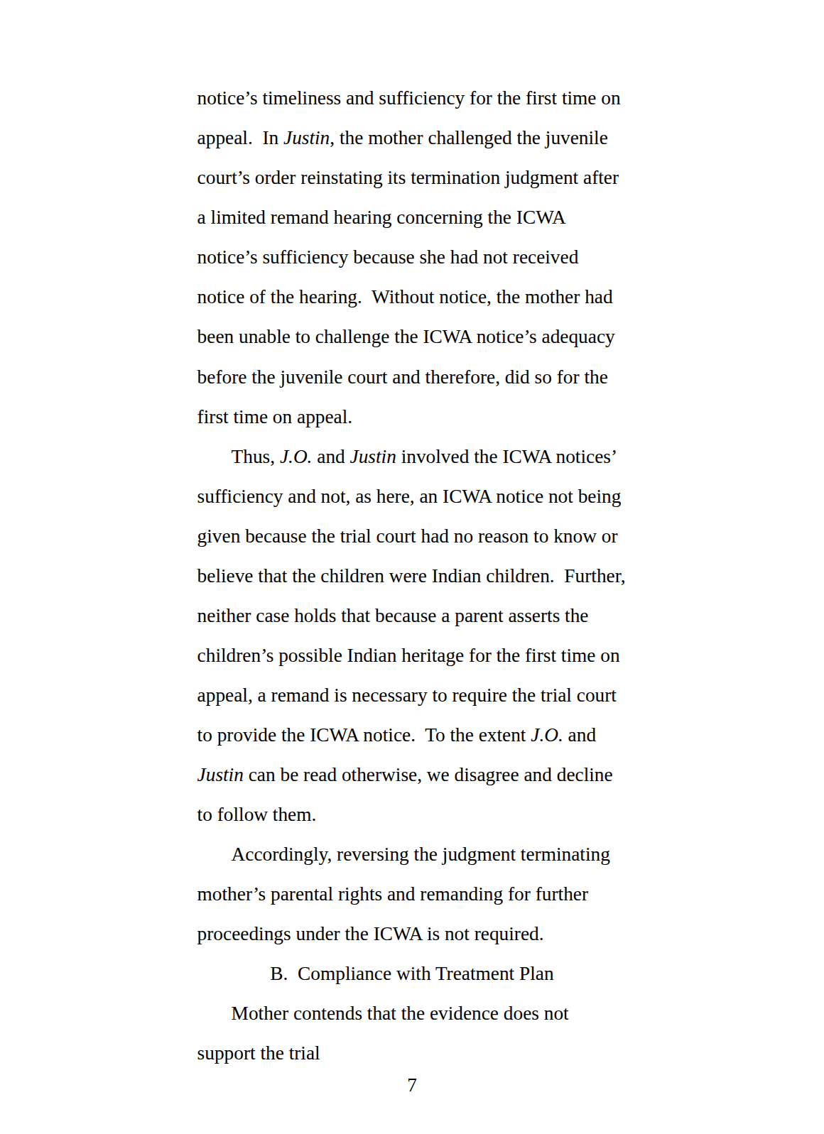notice’s timeliness and sufficiency for the first time on appeal. In Justin, the mother challenged the juvenile court’s order reinstating its termination judgment after a limited remand hearing concerning the ICWA notice’s sufficiency because she had not received notice of the hearing. Without notice, the mother had been unable to challenge the ICWA notice’s adequacy before the juvenile court and therefore, did so for the first time on appeal.
Thus, J.O. and Justin involved the ICWA notices’ sufficiency and not, as here, an ICWA notice not being given because the trial court had no reason to know or believe that the children were Indian children. Further, neither case holds that because a parent asserts the children’s possible Indian heritage for the first time on appeal, a remand is necessary to require the trial court to provide the ICWA notice. To the extent J.O. and Justin can be read otherwise, we disagree and decline to follow them.
Accordingly, reversing the judgment terminating mother’s parental rights and remanding for further proceedings under the ICWA is not required.
B. Compliance with Treatment Plan
Mother contends that the evidence does not support the trial
7